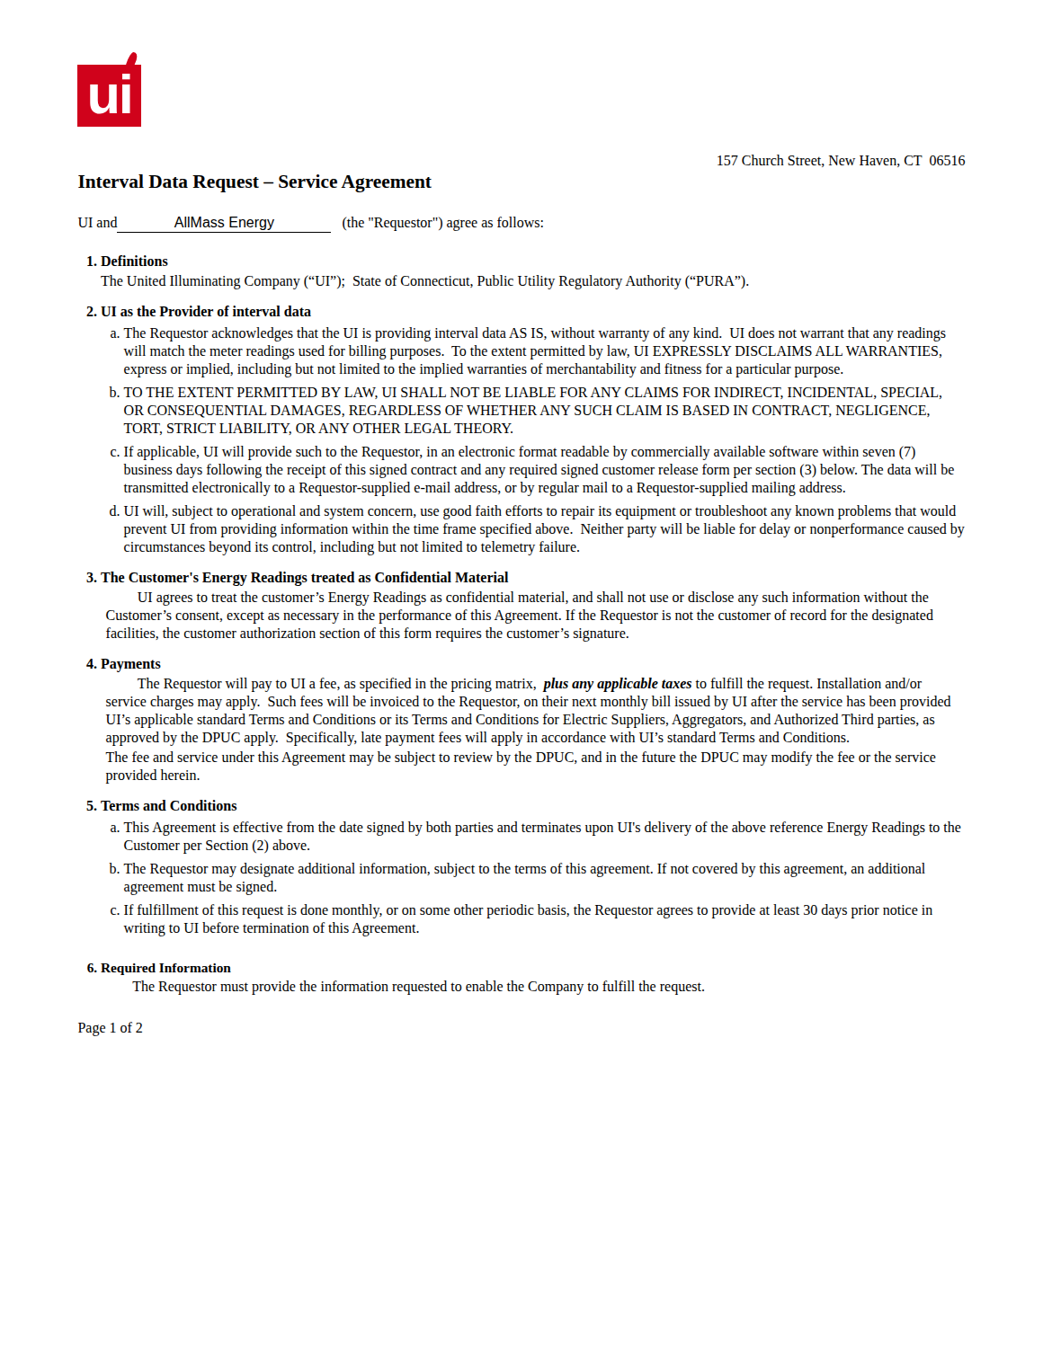ui
157 Church Street, New Haven, CT 06516
Interval Data Request – Service Agreement
UI andAllMass Energy (the "Requestor") agree as follows:
Definitions
The United Illuminating Company (“UI”); State of Connecticut, Public Utility Regulatory Authority (“PURA”).
UI as the Provider of interval data
The Requestor acknowledges that the UI is providing interval data AS IS, without warranty of any kind. UI does not warrant that any readings will match the meter readings used for billing purposes. To the extent permitted by law, UI EXPRESSLY DISCLAIMS ALL WARRANTIES, express or implied, including but not limited to the implied warranties of merchantability and fitness for a particular purpose.
TO THE EXTENT PERMITTED BY LAW, UI SHALL NOT BE LIABLE FOR ANY CLAIMS FOR INDIRECT, INCIDENTAL, SPECIAL, OR CONSEQUENTIAL DAMAGES, REGARDLESS OF WHETHER ANY SUCH CLAIM IS BASED IN CONTRACT, NEGLIGENCE, TORT, STRICT LIABILITY, OR ANY OTHER LEGAL THEORY.
If applicable, UI will provide such to the Requestor, in an electronic format readable by commercially available software within seven (7) business days following the receipt of this signed contract and any required signed customer release form per section (3) below. The data will be transmitted electronically to a Requestor-supplied e-mail address, or by regular mail to a Requestor-supplied mailing address.
UI will, subject to operational and system concern, use good faith efforts to repair its equipment or troubleshoot any known problems that would prevent UI from providing information within the time frame specified above. Neither party will be liable for delay or nonperformance caused by circumstances beyond its control, including but not limited to telemetry failure.
The Customer's Energy Readings treated as Confidential Material
UI agrees to treat the customer’s Energy Readings as confidential material, and shall not use or disclose any such information without the Customer’s consent, except as necessary in the performance of this Agreement. If the Requestor is not the customer of record for the designated facilities, the customer authorization section of this form requires the customer’s signature.
Payments
The Requestor will pay to UI a fee, as specified in the pricing matrix, plus any applicable taxes to fulfill the request. Installation and/or service charges may apply. Such fees will be invoiced to the Requestor, on their next monthly bill issued by UI after the service has been provided UI’s applicable standard Terms and Conditions or its Terms and Conditions for Electric Suppliers, Aggregators, and Authorized Third parties, as approved by the DPUC apply. Specifically, late payment fees will apply in accordance with UI’s standard Terms and Conditions.
The fee and service under this Agreement may be subject to review by the DPUC, and in the future the DPUC may modify the fee or the service provided herein.
Terms and Conditions
This Agreement is effective from the date signed by both parties and terminates upon UI's delivery of the above reference Energy Readings to the Customer per Section (2) above.
The Requestor may designate additional information, subject to the terms of this agreement. If not covered by this agreement, an additional agreement must be signed.
If fulfillment of this request is done monthly, or on some other periodic basis, the Requestor agrees to provide at least 30 days prior notice in writing to UI before termination of this Agreement.
Required Information
The Requestor must provide the information requested to enable the Company to fulfill the request.
Page 1 of 2